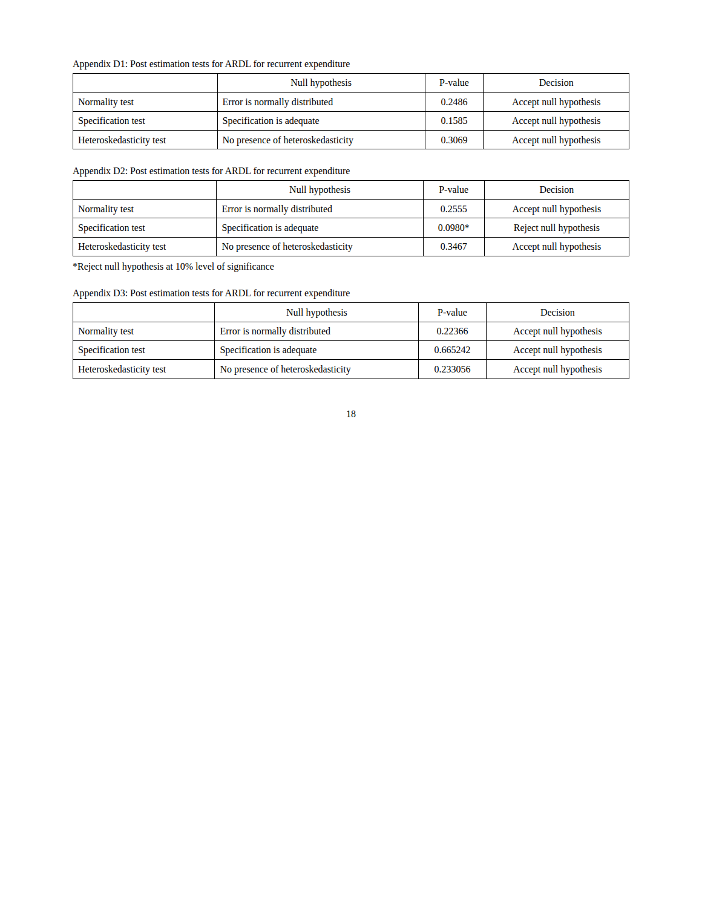Appendix D1: Post estimation tests for ARDL for recurrent expenditure
| | Null hypothesis | P-value | Decision |
| --- | --- | --- | --- |
| Normality test | Error is normally distributed | 0.2486 | Accept null hypothesis |
| Specification test | Specification is adequate | 0.1585 | Accept null hypothesis |
| Heteroskedasticity test | No presence of heteroskedasticity | 0.3069 | Accept null hypothesis |
Appendix D2: Post estimation tests for ARDL for recurrent expenditure
| | Null hypothesis | P-value | Decision |
| --- | --- | --- | --- |
| Normality test | Error is normally distributed | 0.2555 | Accept null hypothesis |
| Specification test | Specification is adequate | 0.0980* | Reject null hypothesis |
| Heteroskedasticity test | No presence of heteroskedasticity | 0.3467 | Accept null hypothesis |
*Reject null hypothesis at 10% level of significance
Appendix D3: Post estimation tests for ARDL for recurrent expenditure
| | Null hypothesis | P-value | Decision |
| --- | --- | --- | --- |
| Normality test | Error is normally distributed | 0.22366 | Accept null hypothesis |
| Specification test | Specification is adequate | 0.665242 | Accept null hypothesis |
| Heteroskedasticity test | No presence of heteroskedasticity | 0.233056 | Accept null hypothesis |
18